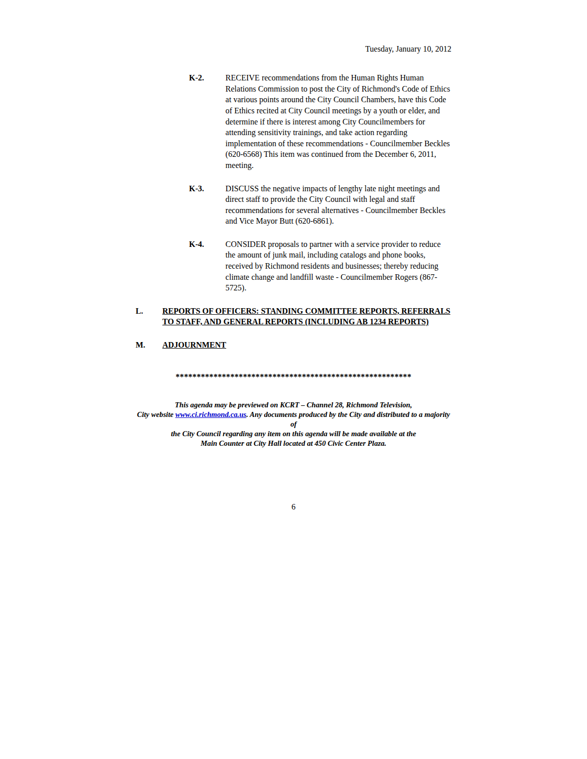Tuesday, January 10, 2012
K-2.
RECEIVE recommendations from the Human Rights Human Relations Commission to post the City of Richmond's Code of Ethics at various points around the City Council Chambers, have this Code of Ethics recited at City Council meetings by a youth or elder, and determine if there is interest among City Councilmembers for attending sensitivity trainings, and take action regarding implementation of these recommendations - Councilmember Beckles (620-6568) This item was continued from the December 6, 2011, meeting.
K-3.
DISCUSS the negative impacts of lengthy late night meetings and direct staff to provide the City Council with legal and staff recommendations for several alternatives - Councilmember Beckles and Vice Mayor Butt (620-6861).
K-4.
CONSIDER proposals to partner with a service provider to reduce the amount of junk mail, including catalogs and phone books, received by Richmond residents and businesses; thereby reducing climate change and landfill waste - Councilmember Rogers (867-5725).
L.
REPORTS OF OFFICERS: STANDING COMMITTEE REPORTS, REFERRALS TO STAFF, AND GENERAL REPORTS (INCLUDING AB 1234 REPORTS)
M.
ADJOURNMENT
********************************************************
This agenda may be previewed on KCRT – Channel 28, Richmond Television,
City website www.ci.richmond.ca.us. Any documents produced by the City and distributed to a majority of
the City Council regarding any item on this agenda will be made available at the
Main Counter at City Hall located at 450 Civic Center Plaza.
6